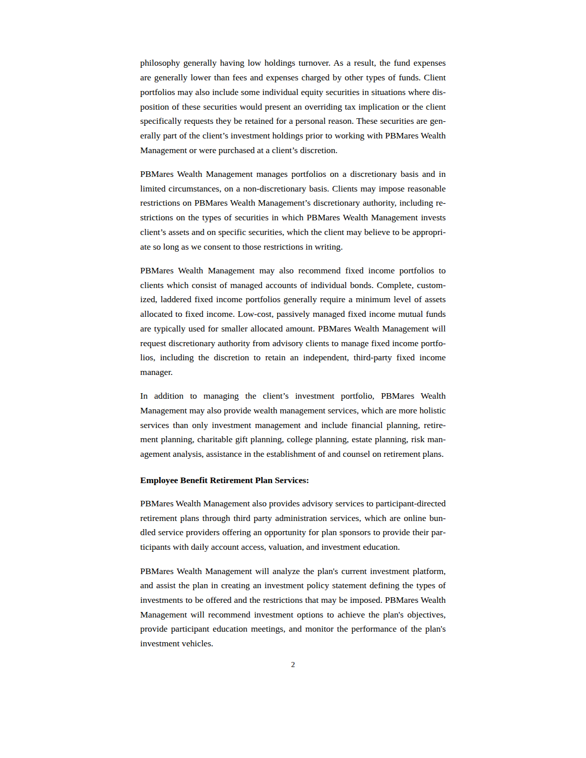philosophy generally having low holdings turnover. As a result, the fund expenses are generally lower than fees and expenses charged by other types of funds. Client portfolios may also include some individual equity securities in situations where disposition of these securities would present an overriding tax implication or the client specifically requests they be retained for a personal reason. These securities are generally part of the client’s investment holdings prior to working with PBMares Wealth Management or were purchased at a client’s discretion.
PBMares Wealth Management manages portfolios on a discretionary basis and in limited circumstances, on a non-discretionary basis. Clients may impose reasonable restrictions on PBMares Wealth Management’s discretionary authority, including restrictions on the types of securities in which PBMares Wealth Management invests client’s assets and on specific securities, which the client may believe to be appropriate so long as we consent to those restrictions in writing.
PBMares Wealth Management may also recommend fixed income portfolios to clients which consist of managed accounts of individual bonds. Complete, customized, laddered fixed income portfolios generally require a minimum level of assets allocated to fixed income. Low-cost, passively managed fixed income mutual funds are typically used for smaller allocated amount. PBMares Wealth Management will request discretionary authority from advisory clients to manage fixed income portfolios, including the discretion to retain an independent, third-party fixed income manager.
In addition to managing the client’s investment portfolio, PBMares Wealth Management may also provide wealth management services, which are more holistic services than only investment management and include financial planning, retirement planning, charitable gift planning, college planning, estate planning, risk management analysis, assistance in the establishment of and counsel on retirement plans.
Employee Benefit Retirement Plan Services:
PBMares Wealth Management also provides advisory services to participant-directed retirement plans through third party administration services, which are online bundled service providers offering an opportunity for plan sponsors to provide their participants with daily account access, valuation, and investment education.
PBMares Wealth Management will analyze the plan's current investment platform, and assist the plan in creating an investment policy statement defining the types of investments to be offered and the restrictions that may be imposed. PBMares Wealth Management will recommend investment options to achieve the plan's objectives, provide participant education meetings, and monitor the performance of the plan's investment vehicles.
2